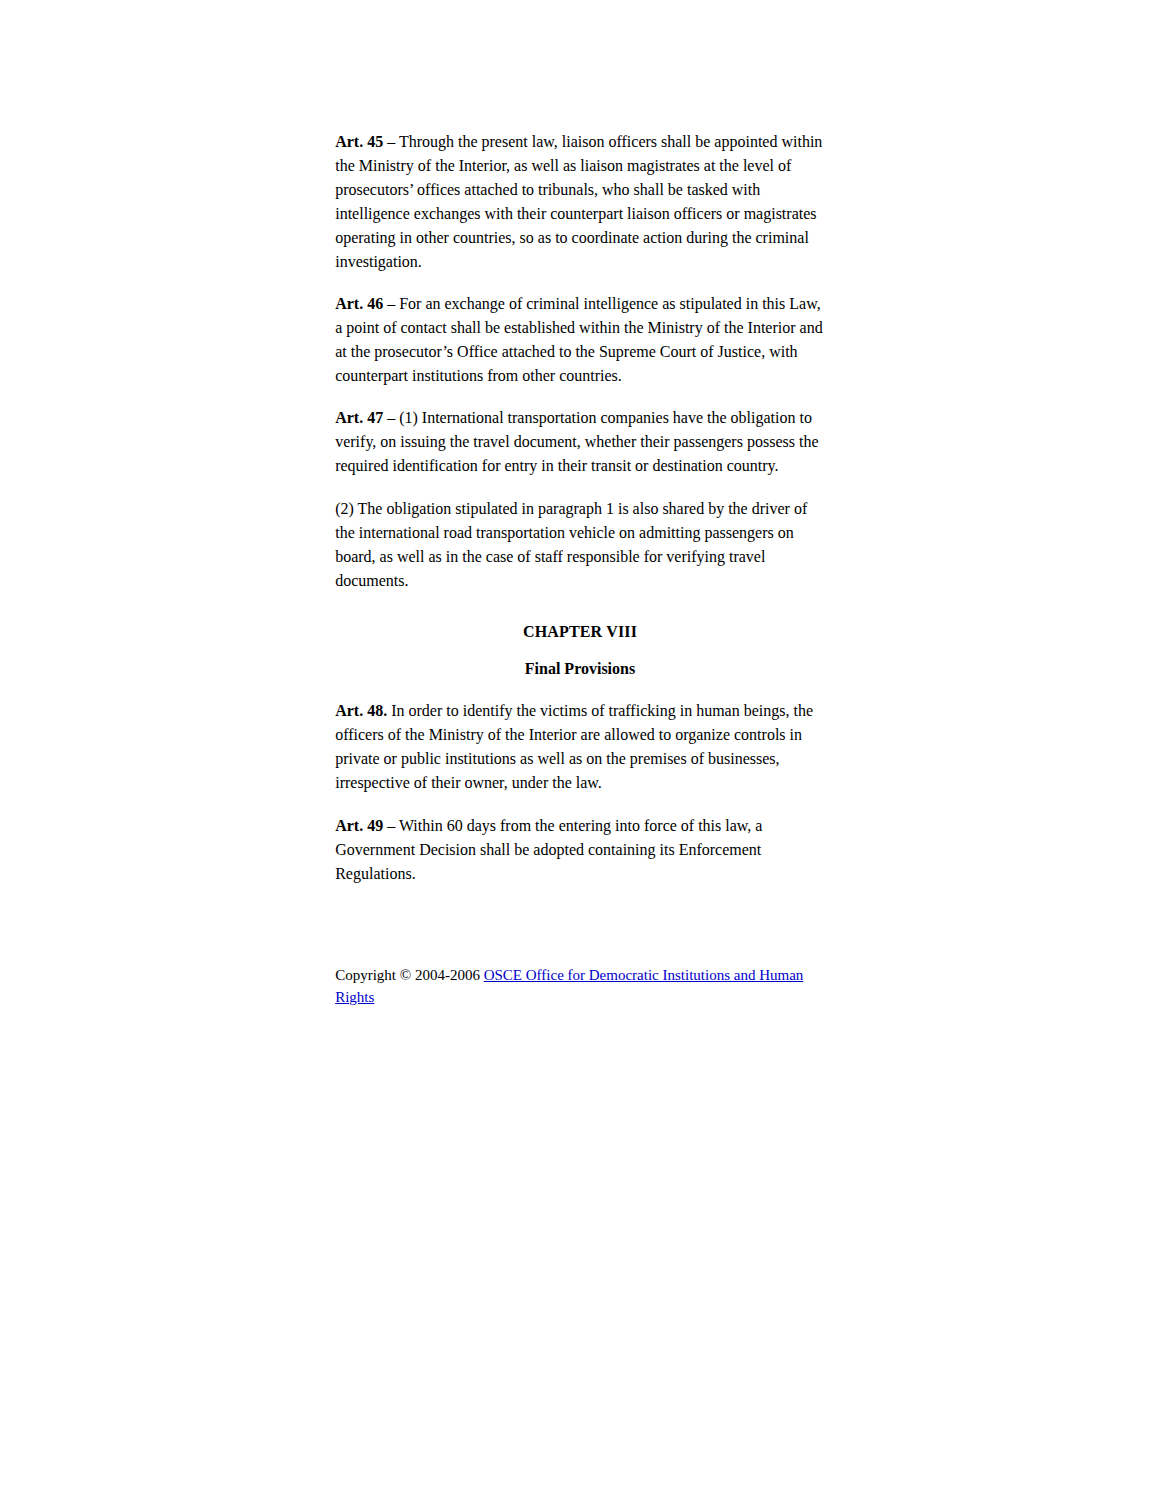Art. 45 – Through the present law, liaison officers shall be appointed within the Ministry of the Interior, as well as liaison magistrates at the level of prosecutors’ offices attached to tribunals, who shall be tasked with intelligence exchanges with their counterpart liaison officers or magistrates operating in other countries, so as to coordinate action during the criminal investigation.
Art. 46 – For an exchange of criminal intelligence as stipulated in this Law, a point of contact shall be established within the Ministry of the Interior and at the prosecutor’s Office attached to the Supreme Court of Justice, with counterpart institutions from other countries.
Art. 47 – (1) International transportation companies have the obligation to verify, on issuing the travel document, whether their passengers possess the required identification for entry in their transit or destination country.
(2) The obligation stipulated in paragraph 1 is also shared by the driver of the international road transportation vehicle on admitting passengers on board, as well as in the case of staff responsible for verifying travel documents.
CHAPTER VIII
Final Provisions
Art. 48. In order to identify the victims of trafficking in human beings, the officers of the Ministry of the Interior are allowed to organize controls in private or public institutions as well as on the premises of businesses, irrespective of their owner, under the law.
Art. 49 – Within 60 days from the entering into force of this law, a Government Decision shall be adopted containing its Enforcement Regulations.
Copyright © 2004-2006 OSCE Office for Democratic Institutions and Human Rights